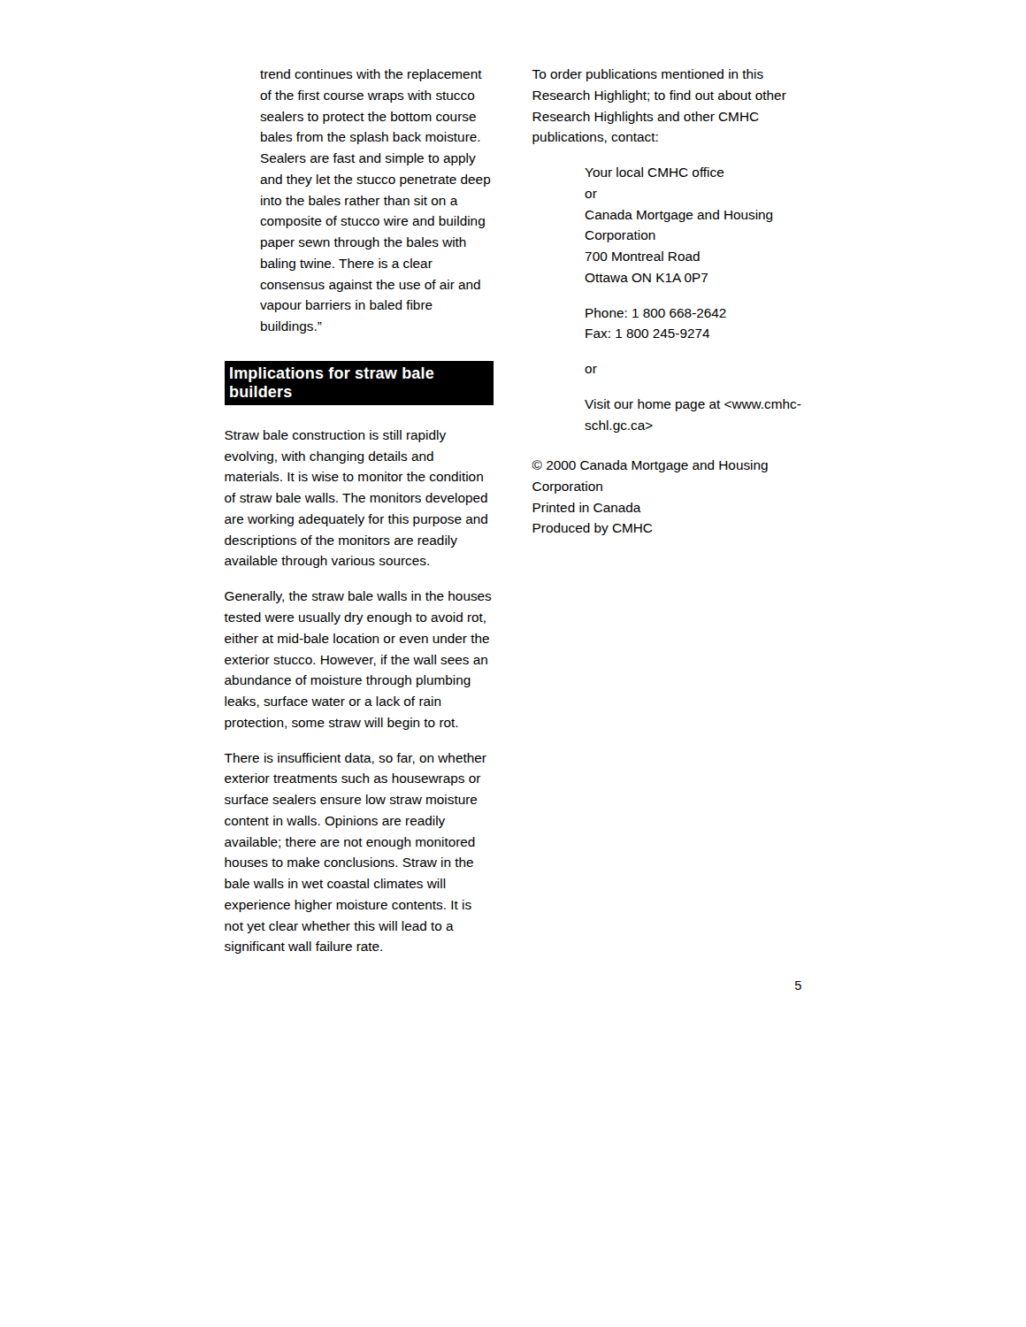trend continues with the replacement of the first course wraps with stucco sealers to protect the bottom course bales from the splash back moisture. Sealers are fast and simple to apply and they let the stucco penetrate deep into the bales rather than sit on a composite of stucco wire and building paper sewn through the bales with baling twine. There is a clear consensus against the use of air and vapour barriers in baled fibre buildings.”
Implications for straw bale builders
Straw bale construction is still rapidly evolving, with changing details and materials. It is wise to monitor the condition of straw bale walls. The monitors developed are working adequately for this purpose and descriptions of the monitors are readily available through various sources.
Generally, the straw bale walls in the houses tested were usually dry enough to avoid rot, either at mid-bale location or even under the exterior stucco. However, if the wall sees an abundance of moisture through plumbing leaks, surface water or a lack of rain protection, some straw will begin to rot.
There is insufficient data, so far, on whether exterior treatments such as housewraps or surface sealers ensure low straw moisture content in walls. Opinions are readily available; there are not enough monitored houses to make conclusions. Straw in the bale walls in wet coastal climates will experience higher moisture contents. It is not yet clear whether this will lead to a significant wall failure rate.
To order publications mentioned in this Research Highlight; to find out about other Research Highlights and other CMHC publications, contact:
Your local CMHC office
or
Canada Mortgage and Housing Corporation
700 Montreal Road
Ottawa ON K1A 0P7
Phone: 1 800 668-2642
Fax: 1 800 245-9274
or
Visit our home page at <www.cmhc-schl.gc.ca>
© 2000 Canada Mortgage and Housing Corporation
Printed in Canada
Produced by CMHC
5